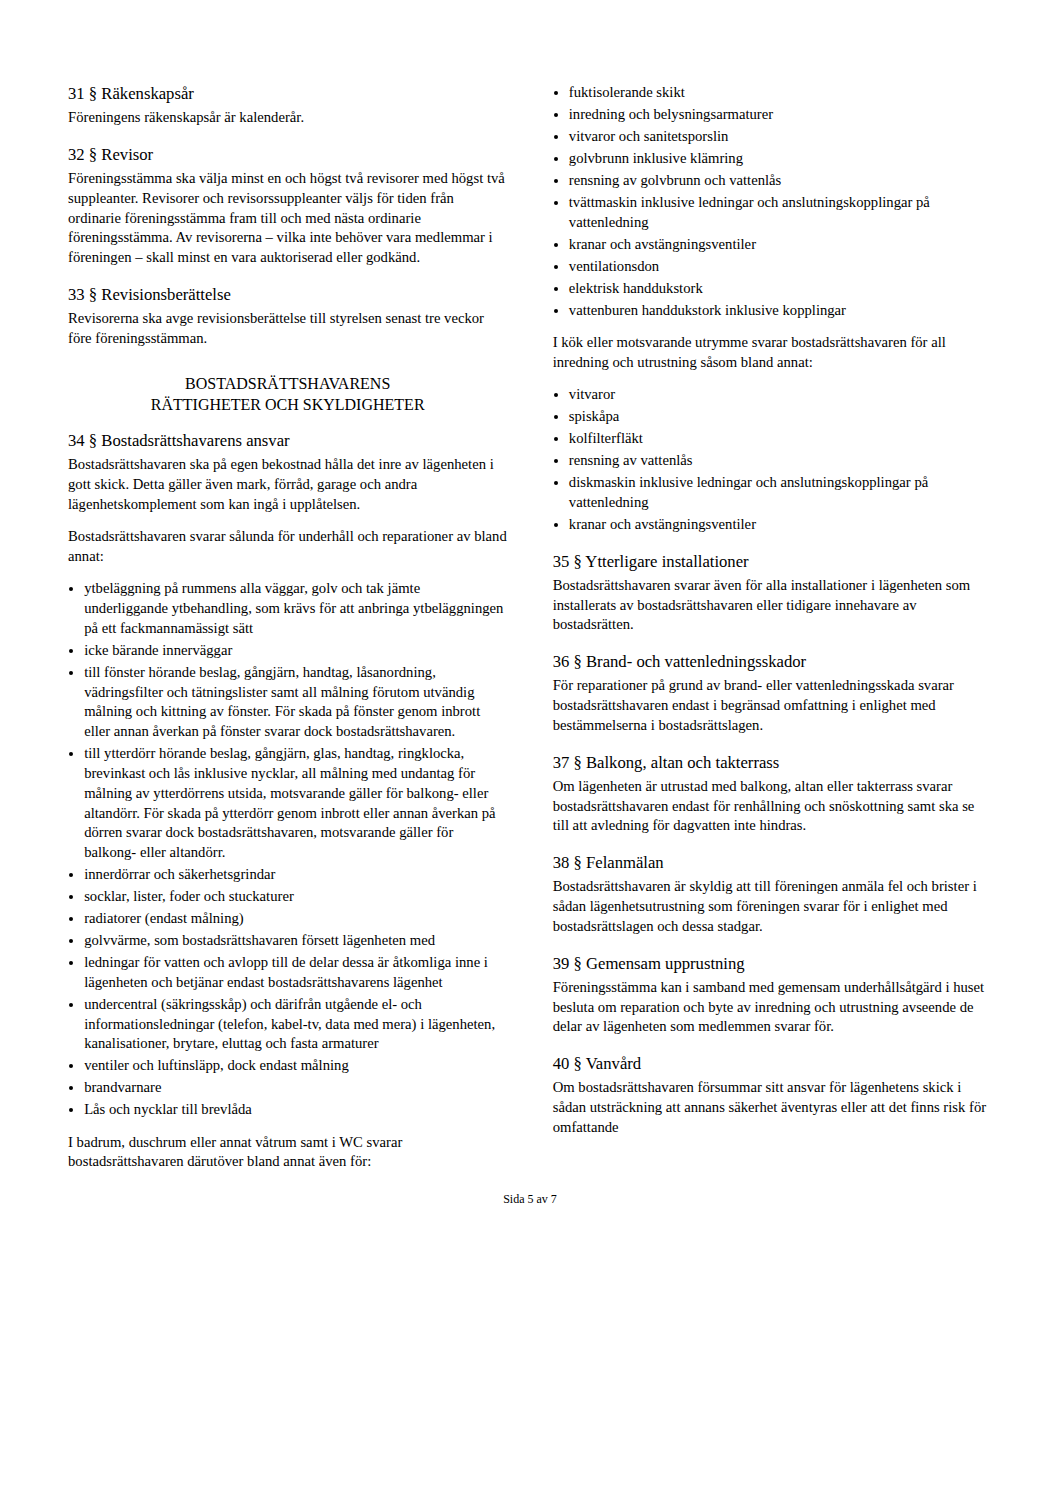31 § Räkenskapsår
Föreningens räkenskapsår är kalenderår.
32 § Revisor
Föreningsstämma ska välja minst en och högst två revisorer med högst två suppleanter. Revisorer och revisorssuppleanter väljs för tiden från ordinarie föreningsstämma fram till och med nästa ordinarie föreningsstämma. Av revisorerna – vilka inte behöver vara medlemmar i föreningen – skall minst en vara auktoriserad eller godkänd.
33 § Revisionsberättelse
Revisorerna ska avge revisionsberättelse till styrelsen senast tre veckor före föreningsstämman.
BOSTADSRÄTTSHAVARENS
RÄTTIGHETER OCH SKYLDIGHETER
34 § Bostadsrättshavarens ansvar
Bostadsrättshavaren ska på egen bekostnad hålla det inre av lägenheten i gott skick. Detta gäller även mark, förråd, garage och andra lägenhetskomplement som kan ingå i upplåtelsen.
Bostadsrättshavaren svarar sålunda för underhåll och reparationer av bland annat:
ytbeläggning på rummens alla väggar, golv och tak jämte underliggande ytbehandling, som krävs för att anbringa ytbeläggningen på ett fackmannamässigt sätt
icke bärande innerväggar
till fönster hörande beslag, gångjärn, handtag, låsanordning, vädringsfilter och tätningslister samt all målning förutom utvändig målning och kittning av fönster. För skada på fönster genom inbrott eller annan åverkan på fönster svarar dock bostadsrättshavaren.
till ytterdörr hörande beslag, gångjärn, glas, handtag, ringklocka, brevinkast och lås inklusive nycklar, all målning med undantag för målning av ytterdörrens utsida, motsvarande gäller för balkong- eller altandörr. För skada på ytterdörr genom inbrott eller annan åverkan på dörren svarar dock bostadsrättshavaren, motsvarande gäller för balkong- eller altandörr.
innerdörrar och säkerhetsgrindar
socklar, lister, foder och stuckaturer
radiatorer (endast målning)
golvvärme, som bostadsrättshavaren försett lägenheten med
ledningar för vatten och avlopp till de delar dessa är åtkomliga inne i lägenheten och betjänar endast bostadsrättshavarens lägenhet
undercentral (säkringsskåp) och därifrån utgående el- och informationsledningar (telefon, kabel-tv, data med mera) i lägenheten, kanalisationer, brytare, eluttag och fasta armaturer
ventiler och luftinsläpp, dock endast målning
brandvarnare
Lås och nycklar till brevlåda
I badrum, duschrum eller annat våtrum samt i WC svarar bostadsrättshavaren därutöver bland annat även för:
fuktisolerande skikt
inredning och belysningsarmaturer
vitvaror och sanitetsporslin
golvbrunn inklusive klämring
rensning av golvbrunn och vattenlås
tvättmaskin inklusive ledningar och anslutningskopplingar på vattenledning
kranar och avstängningsventiler
ventilationsdon
elektrisk handdukstork
vattenburen handdukstork inklusive kopplingar
I kök eller motsvarande utrymme svarar bostadsrättshavaren för all inredning och utrustning såsom bland annat:
vitvaror
spiskåpa
kolfilterfläkt
rensning av vattenlås
diskmaskin inklusive ledningar och anslutningskopplingar på vattenledning
kranar och avstängningsventiler
35 § Ytterligare installationer
Bostadsrättshavaren svarar även för alla installationer i lägenheten som installerats av bostadsrättshavaren eller tidigare innehavare av bostadsrätten.
36 § Brand- och vattenledningsskador
För reparationer på grund av brand- eller vattenledningsskada svarar bostadsrättshavaren endast i begränsad omfattning i enlighet med bestämmelserna i bostadsrättslagen.
37 § Balkong, altan och takterrass
Om lägenheten är utrustad med balkong, altan eller takterrass svarar bostadsrättshavaren endast för renhållning och snöskottning samt ska se till att avledning för dagvatten inte hindras.
38 § Felanmälan
Bostadsrättshavaren är skyldig att till föreningen anmäla fel och brister i sådan lägenhetsutrustning som föreningen svarar för i enlighet med bostadsrättslagen och dessa stadgar.
39 § Gemensam upprustning
Föreningsstämma kan i samband med gemensam underhållsåtgärd i huset besluta om reparation och byte av inredning och utrustning avseende de delar av lägenheten som medlemmen svarar för.
40 § Vanvård
Om bostadsrättshavaren försummar sitt ansvar för lägenhetens skick i sådan utsträckning att annans säkerhet äventyras eller att det finns risk för omfattande
Sida 5 av 7